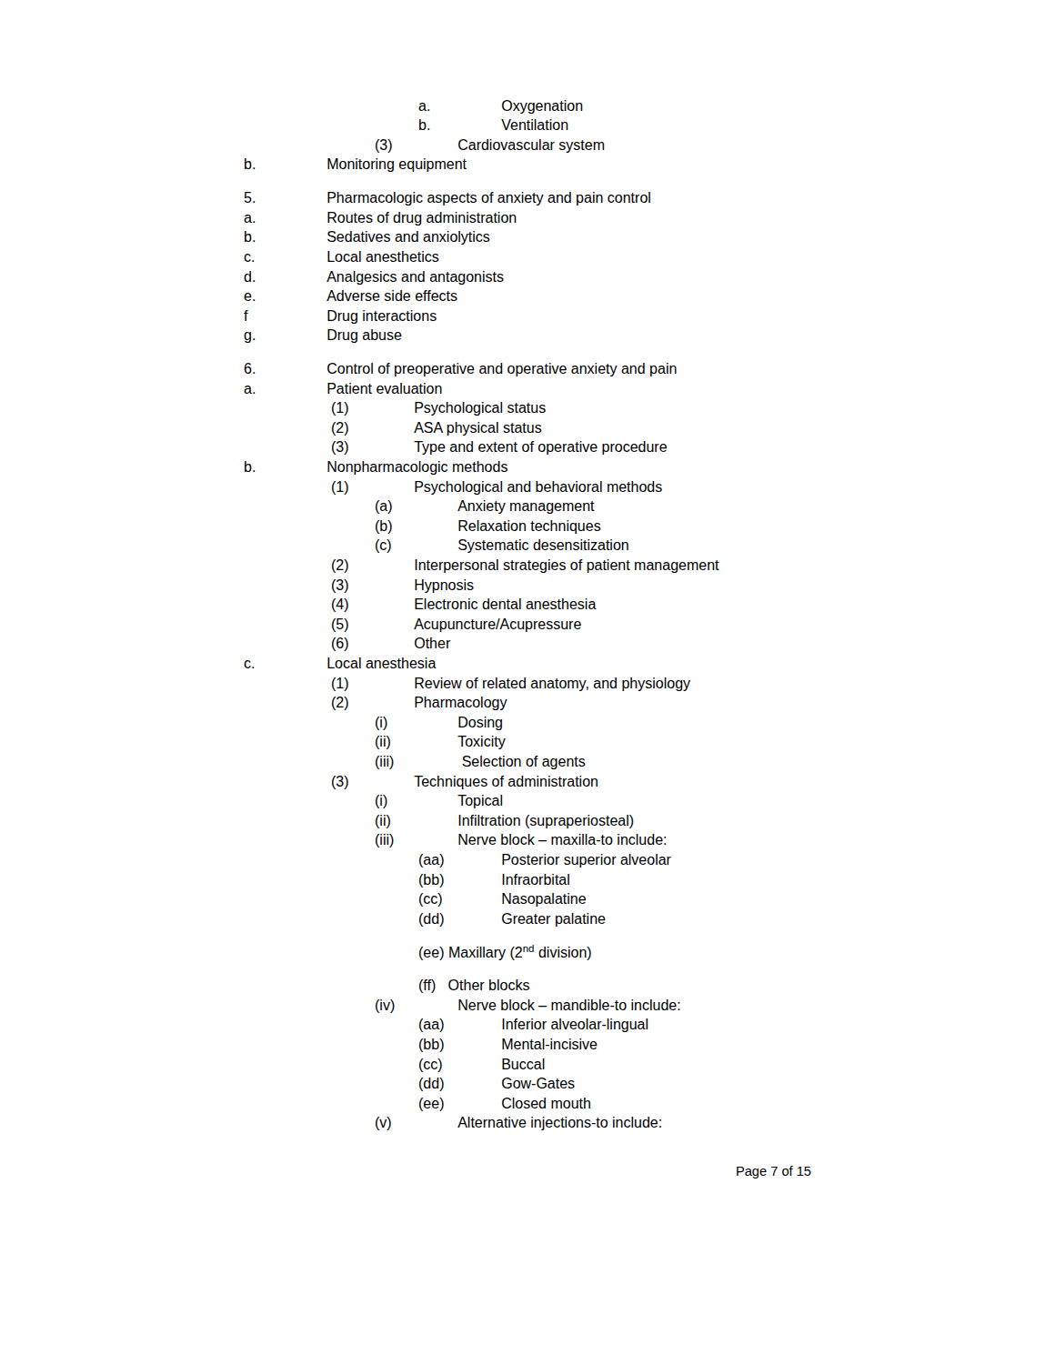a. Oxygenation
b. Ventilation
(3) Cardiovascular system
b. Monitoring equipment
5. Pharmacologic aspects of anxiety and pain control
a. Routes of drug administration
b. Sedatives and anxiolytics
c. Local anesthetics
d. Analgesics and antagonists
e. Adverse side effects
fDrug interactions
g. Drug abuse
6. Control of preoperative and operative anxiety and pain
a. Patient evaluation
(1) Psychological status
(2) ASA physical status
(3) Type and extent of operative procedure
b. Nonpharmacologic methods
(1) Psychological and behavioral methods
(a) Anxiety management
(b) Relaxation techniques
(c) Systematic desensitization
(2) Interpersonal strategies of patient management
(3) Hypnosis
(4) Electronic dental anesthesia
(5) Acupuncture/Acupressure
(6) Other
c. Local anesthesia
(1) Review of related anatomy, and physiology
(2) Pharmacology
(i) Dosing
(ii) Toxicity
(iii) Selection of agents
(3) Techniques of administration
(i) Topical
(ii) Infiltration (supraperiosteal)
(iii) Nerve block – maxilla-to include:
(aa) Posterior superior alveolar
(bb) Infraorbital
(cc) Nasopalatine
(dd) Greater palatine
(ee) Maxillary (2nd division)
(ff) Other blocks
(iv) Nerve block – mandible-to include:
(aa) Inferior alveolar-lingual
(bb) Mental-incisive
(cc) Buccal
(dd) Gow-Gates
(ee) Closed mouth
(v) Alternative injections-to include:
Page 7 of 15